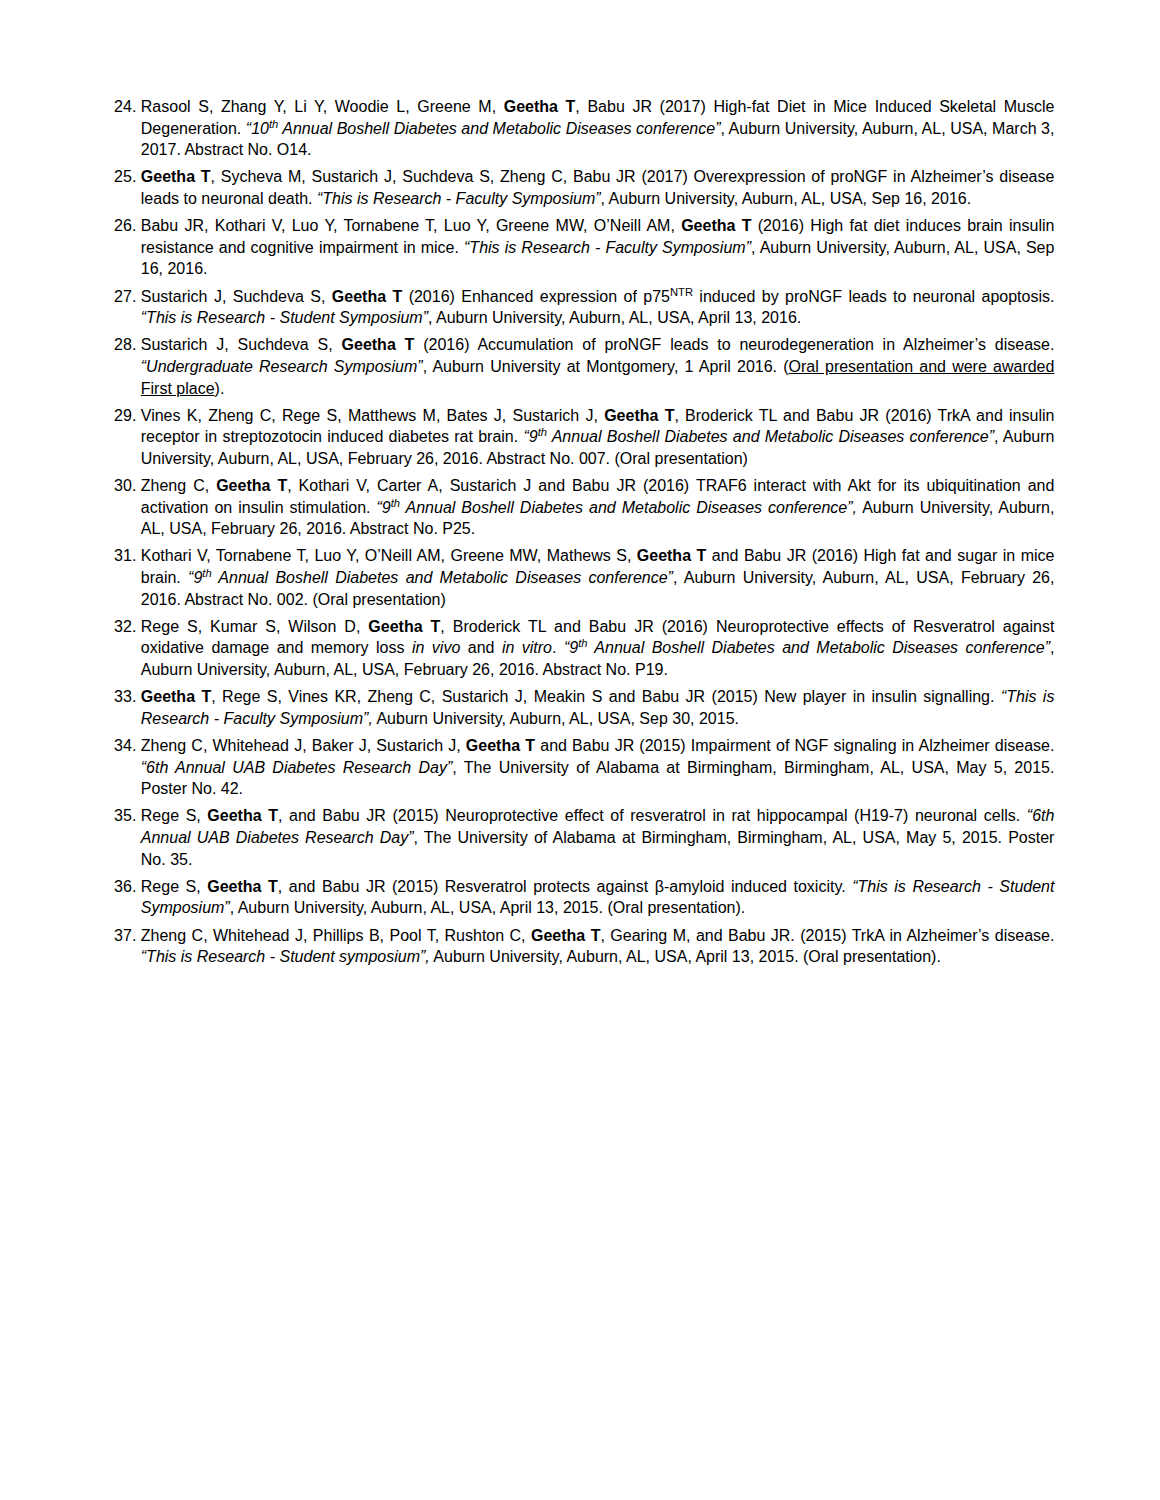Rasool S, Zhang Y, Li Y, Woodie L, Greene M, Geetha T, Babu JR (2017) High-fat Diet in Mice Induced Skeletal Muscle Degeneration. “10th Annual Boshell Diabetes and Metabolic Diseases conference”, Auburn University, Auburn, AL, USA, March 3, 2017. Abstract No. O14.
Geetha T, Sycheva M, Sustarich J, Suchdeva S, Zheng C, Babu JR (2017) Overexpression of proNGF in Alzheimer’s disease leads to neuronal death. “This is Research - Faculty Symposium”, Auburn University, Auburn, AL, USA, Sep 16, 2016.
Babu JR, Kothari V, Luo Y, Tornabene T, Luo Y, Greene MW, O’Neill AM, Geetha T (2016) High fat diet induces brain insulin resistance and cognitive impairment in mice. “This is Research - Faculty Symposium”, Auburn University, Auburn, AL, USA, Sep 16, 2016.
Sustarich J, Suchdeva S, Geetha T (2016) Enhanced expression of p75NTR induced by proNGF leads to neuronal apoptosis. “This is Research - Student Symposium”, Auburn University, Auburn, AL, USA, April 13, 2016.
Sustarich J, Suchdeva S, Geetha T (2016) Accumulation of proNGF leads to neurodegeneration in Alzheimer’s disease. “Undergraduate Research Symposium”, Auburn University at Montgomery, 1 April 2016. (Oral presentation and were awarded First place).
Vines K, Zheng C, Rege S, Matthews M, Bates J, Sustarich J, Geetha T, Broderick TL and Babu JR (2016) TrkA and insulin receptor in streptozotocin induced diabetes rat brain. “9th Annual Boshell Diabetes and Metabolic Diseases conference”, Auburn University, Auburn, AL, USA, February 26, 2016. Abstract No. 007. (Oral presentation)
Zheng C, Geetha T, Kothari V, Carter A, Sustarich J and Babu JR (2016) TRAF6 interact with Akt for its ubiquitination and activation on insulin stimulation. “9th Annual Boshell Diabetes and Metabolic Diseases conference”, Auburn University, Auburn, AL, USA, February 26, 2016. Abstract No. P25.
Kothari V, Tornabene T, Luo Y, O’Neill AM, Greene MW, Mathews S, Geetha T and Babu JR (2016) High fat and sugar in mice brain. “9th Annual Boshell Diabetes and Metabolic Diseases conference”, Auburn University, Auburn, AL, USA, February 26, 2016. Abstract No. 002. (Oral presentation)
Rege S, Kumar S, Wilson D, Geetha T, Broderick TL and Babu JR (2016) Neuroprotective effects of Resveratrol against oxidative damage and memory loss in vivo and in vitro. “9th Annual Boshell Diabetes and Metabolic Diseases conference”, Auburn University, Auburn, AL, USA, February 26, 2016. Abstract No. P19.
Geetha T, Rege S, Vines KR, Zheng C, Sustarich J, Meakin S and Babu JR (2015) New player in insulin signalling. “This is Research - Faculty Symposium”, Auburn University, Auburn, AL, USA, Sep 30, 2015.
Zheng C, Whitehead J, Baker J, Sustarich J, Geetha T and Babu JR (2015) Impairment of NGF signaling in Alzheimer disease. “6th Annual UAB Diabetes Research Day”, The University of Alabama at Birmingham, Birmingham, AL, USA, May 5, 2015. Poster No. 42.
Rege S, Geetha T, and Babu JR (2015) Neuroprotective effect of resveratrol in rat hippocampal (H19-7) neuronal cells. “6th Annual UAB Diabetes Research Day”, The University of Alabama at Birmingham, Birmingham, AL, USA, May 5, 2015. Poster No. 35.
Rege S, Geetha T, and Babu JR (2015) Resveratrol protects against β-amyloid induced toxicity. “This is Research - Student Symposium”, Auburn University, Auburn, AL, USA, April 13, 2015. (Oral presentation).
Zheng C, Whitehead J, Phillips B, Pool T, Rushton C, Geetha T, Gearing M, and Babu JR. (2015) TrkA in Alzheimer’s disease. “This is Research - Student symposium”, Auburn University, Auburn, AL, USA, April 13, 2015. (Oral presentation).